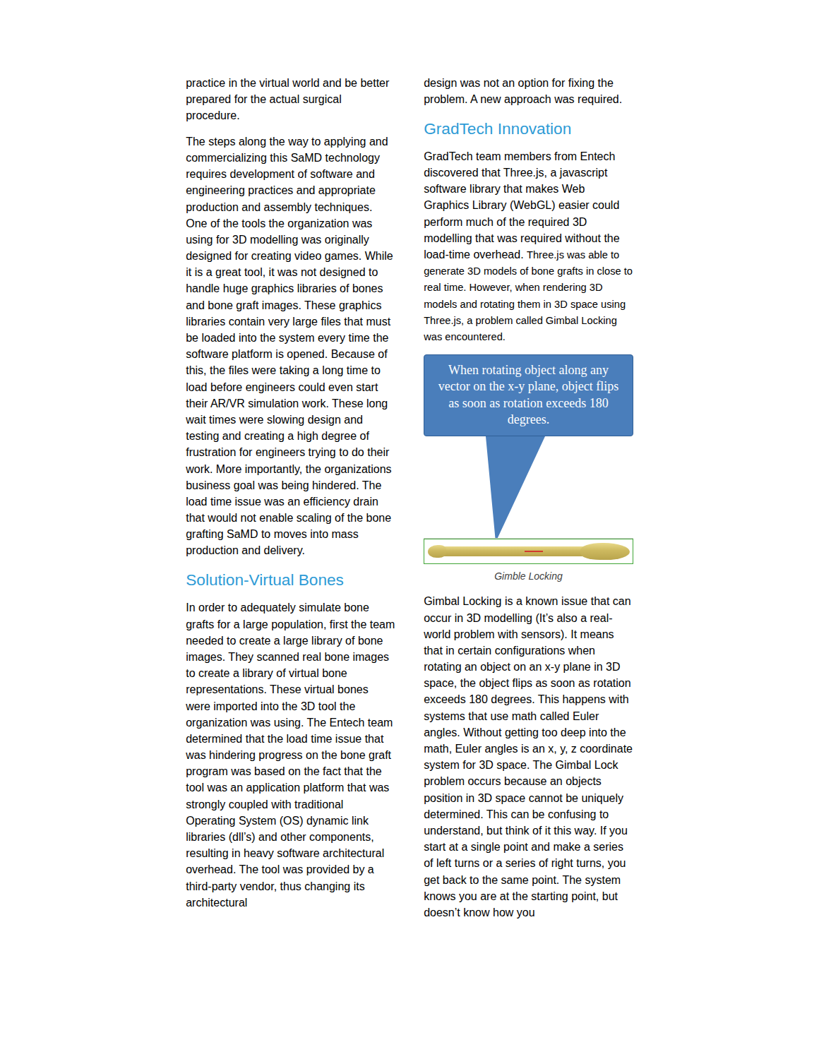practice in the virtual world and be better prepared for the actual surgical procedure.
The steps along the way to applying and commercializing this SaMD technology requires development of software and engineering practices and appropriate production and assembly techniques. One of the tools the organization was using for 3D modelling was originally designed for creating video games. While it is a great tool, it was not designed to handle huge graphics libraries of bones and bone graft images. These graphics libraries contain very large files that must be loaded into the system every time the software platform is opened. Because of this, the files were taking a long time to load before engineers could even start their AR/VR simulation work. These long wait times were slowing design and testing and creating a high degree of frustration for engineers trying to do their work. More importantly, the organizations business goal was being hindered. The load time issue was an efficiency drain that would not enable scaling of the bone grafting SaMD to moves into mass production and delivery.
Solution-Virtual Bones
In order to adequately simulate bone grafts for a large population, first the team needed to create a large library of bone images. They scanned real bone images to create a library of virtual bone representations. These virtual bones were imported into the 3D tool the organization was using. The Entech team determined that the load time issue that was hindering progress on the bone graft program was based on the fact that the tool was an application platform that was strongly coupled with traditional Operating System (OS) dynamic link libraries (dll’s) and other components, resulting in heavy software architectural overhead. The tool was provided by a third-party vendor, thus changing its architectural
design was not an option for fixing the problem. A new approach was required.
GradTech Innovation
GradTech team members from Entech discovered that Three.js, a javascript software library that makes Web Graphics Library (WebGL) easier could perform much of the required 3D modelling that was required without the load-time overhead. Three.js was able to generate 3D models of bone grafts in close to real time. However, when rendering 3D models and rotating them in 3D space using Three.js, a problem called Gimbal Locking was encountered.
When rotating object along any vector on the x-y plane, object flips as soon as rotation exceeds 180 degrees.
Gimble Locking
Gimbal Locking is a known issue that can occur in 3D modelling (It’s also a real-world problem with sensors). It means that in certain configurations when rotating an object on an x-y plane in 3D space, the object flips as soon as rotation exceeds 180 degrees. This happens with systems that use math called Euler angles. Without getting too deep into the math, Euler angles is an x, y, z coordinate system for 3D space. The Gimbal Lock problem occurs because an objects position in 3D space cannot be uniquely determined. This can be confusing to understand, but think of it this way. If you start at a single point and make a series of left turns or a series of right turns, you get back to the same point. The system knows you are at the starting point, but doesn’t know how you